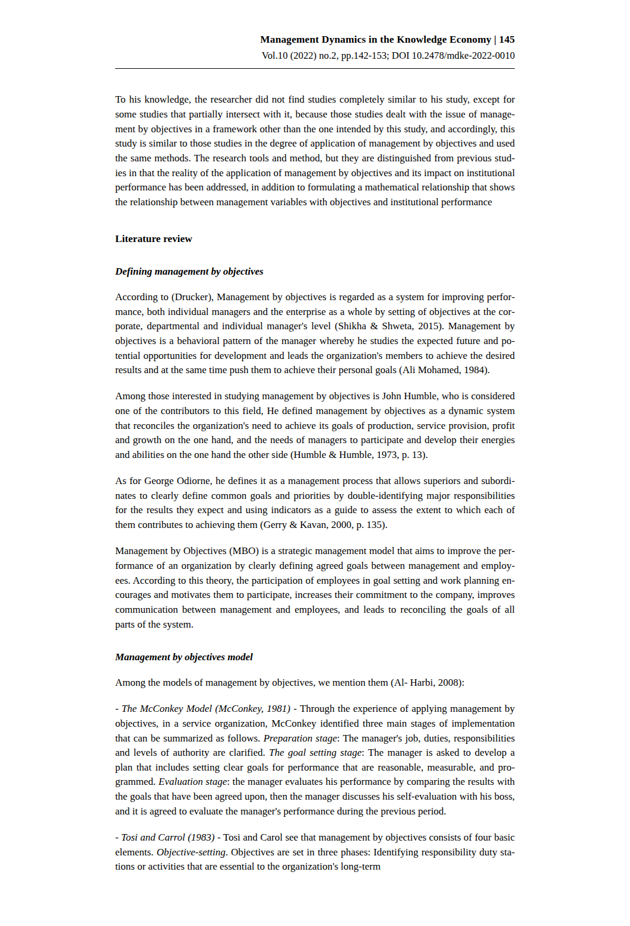Management Dynamics in the Knowledge Economy | 145
Vol.10 (2022) no.2, pp.142-153; DOI 10.2478/mdke-2022-0010
To his knowledge, the researcher did not find studies completely similar to his study, except for some studies that partially intersect with it, because those studies dealt with the issue of management by objectives in a framework other than the one intended by this study, and accordingly, this study is similar to those studies in the degree of application of management by objectives and used the same methods. The research tools and method, but they are distinguished from previous studies in that the reality of the application of management by objectives and its impact on institutional performance has been addressed, in addition to formulating a mathematical relationship that shows the relationship between management variables with objectives and institutional performance
Literature review
Defining management by objectives
According to (Drucker), Management by objectives is regarded as a system for improving performance, both individual managers and the enterprise as a whole by setting of objectives at the corporate, departmental and individual manager's level (Shikha & Shweta, 2015). Management by objectives is a behavioral pattern of the manager whereby he studies the expected future and potential opportunities for development and leads the organization's members to achieve the desired results and at the same time push them to achieve their personal goals (Ali Mohamed, 1984).
Among those interested in studying management by objectives is John Humble, who is considered one of the contributors to this field, He defined management by objectives as a dynamic system that reconciles the organization's need to achieve its goals of production, service provision, profit and growth on the one hand, and the needs of managers to participate and develop their energies and abilities on the one hand the other side (Humble & Humble, 1973, p. 13).
As for George Odiorne, he defines it as a management process that allows superiors and subordinates to clearly define common goals and priorities by double-identifying major responsibilities for the results they expect and using indicators as a guide to assess the extent to which each of them contributes to achieving them (Gerry & Kavan, 2000, p. 135).
Management by Objectives (MBO) is a strategic management model that aims to improve the performance of an organization by clearly defining agreed goals between management and employees. According to this theory, the participation of employees in goal setting and work planning encourages and motivates them to participate, increases their commitment to the company, improves communication between management and employees, and leads to reconciling the goals of all parts of the system.
Management by objectives model
Among the models of management by objectives, we mention them (Al- Harbi, 2008):
- The McConkey Model (McConkey, 1981) - Through the experience of applying management by objectives, in a service organization, McConkey identified three main stages of implementation that can be summarized as follows. Preparation stage: The manager's job, duties, responsibilities and levels of authority are clarified. The goal setting stage: The manager is asked to develop a plan that includes setting clear goals for performance that are reasonable, measurable, and programmed. Evaluation stage: the manager evaluates his performance by comparing the results with the goals that have been agreed upon, then the manager discusses his self-evaluation with his boss, and it is agreed to evaluate the manager's performance during the previous period.
- Tosi and Carrol (1983) - Tosi and Carol see that management by objectives consists of four basic elements. Objective-setting. Objectives are set in three phases: Identifying responsibility duty stations or activities that are essential to the organization's long-term